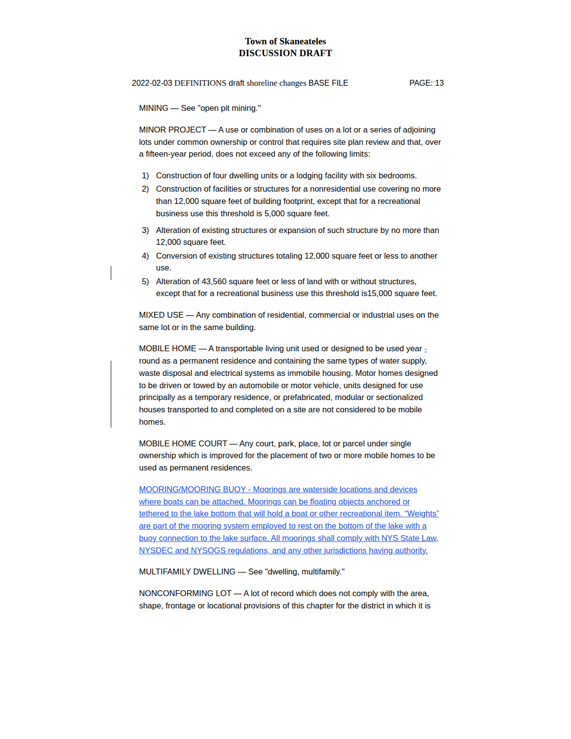Town of Skaneateles
DISCUSSION DRAFT
2022-02-03 DEFINITIONS draft shoreline changes BASE FILE PAGE: 13
MINING — See "open pit mining."
MINOR PROJECT — A use or combination of uses on a lot or a series of adjoining lots under common ownership or control that requires site plan review and that, over a fifteen-year period, does not exceed any of the following limits:
1) Construction of four dwelling units or a lodging facility with six bedrooms.
2) Construction of facilities or structures for a nonresidential use covering no more than 12,000 square feet of building footprint, except that for a recreational business use this threshold is 5,000 square feet.
3) Alteration of existing structures or expansion of such structure by no more than 12,000 square feet.
4) Conversion of existing structures totaling 12,000 square feet or less to another use.
5) Alteration of 43,560 square feet or less of land with or without structures, except that for a recreational business use this threshold is15,000 square feet.
MIXED USE — Any combination of residential, commercial or industrial uses on the same lot or in the same building.
MOBILE HOME — A transportable living unit used or designed to be used year -round as a permanent residence and containing the same types of water supply, waste disposal and electrical systems as immobile housing. Motor homes designed to be driven or towed by an automobile or motor vehicle, units designed for use principally as a temporary residence, or prefabricated, modular or sectionalized houses transported to and completed on a site are not considered to be mobile homes.
MOBILE HOME COURT — Any court, park, place, lot or parcel under single ownership which is improved for the placement of two or more mobile homes to be used as permanent residences.
MOORING/MOORING BUOY - Moorings are waterside locations and devices where boats can be attached. Moorings can be floating objects anchored or tethered to the lake bottom that will hold a boat or other recreational item. “Weights” are part of the mooring system employed to rest on the bottom of the lake with a buoy connection to the lake surface. All moorings shall comply with NYS State Law, NYSDEC and NYSOGS regulations, and any other jurisdictions having authority.
MULTIFAMILY DWELLING — See "dwelling, multifamily."
NONCONFORMING LOT — A lot of record which does not comply with the area, shape, frontage or locational provisions of this chapter for the district in which it is